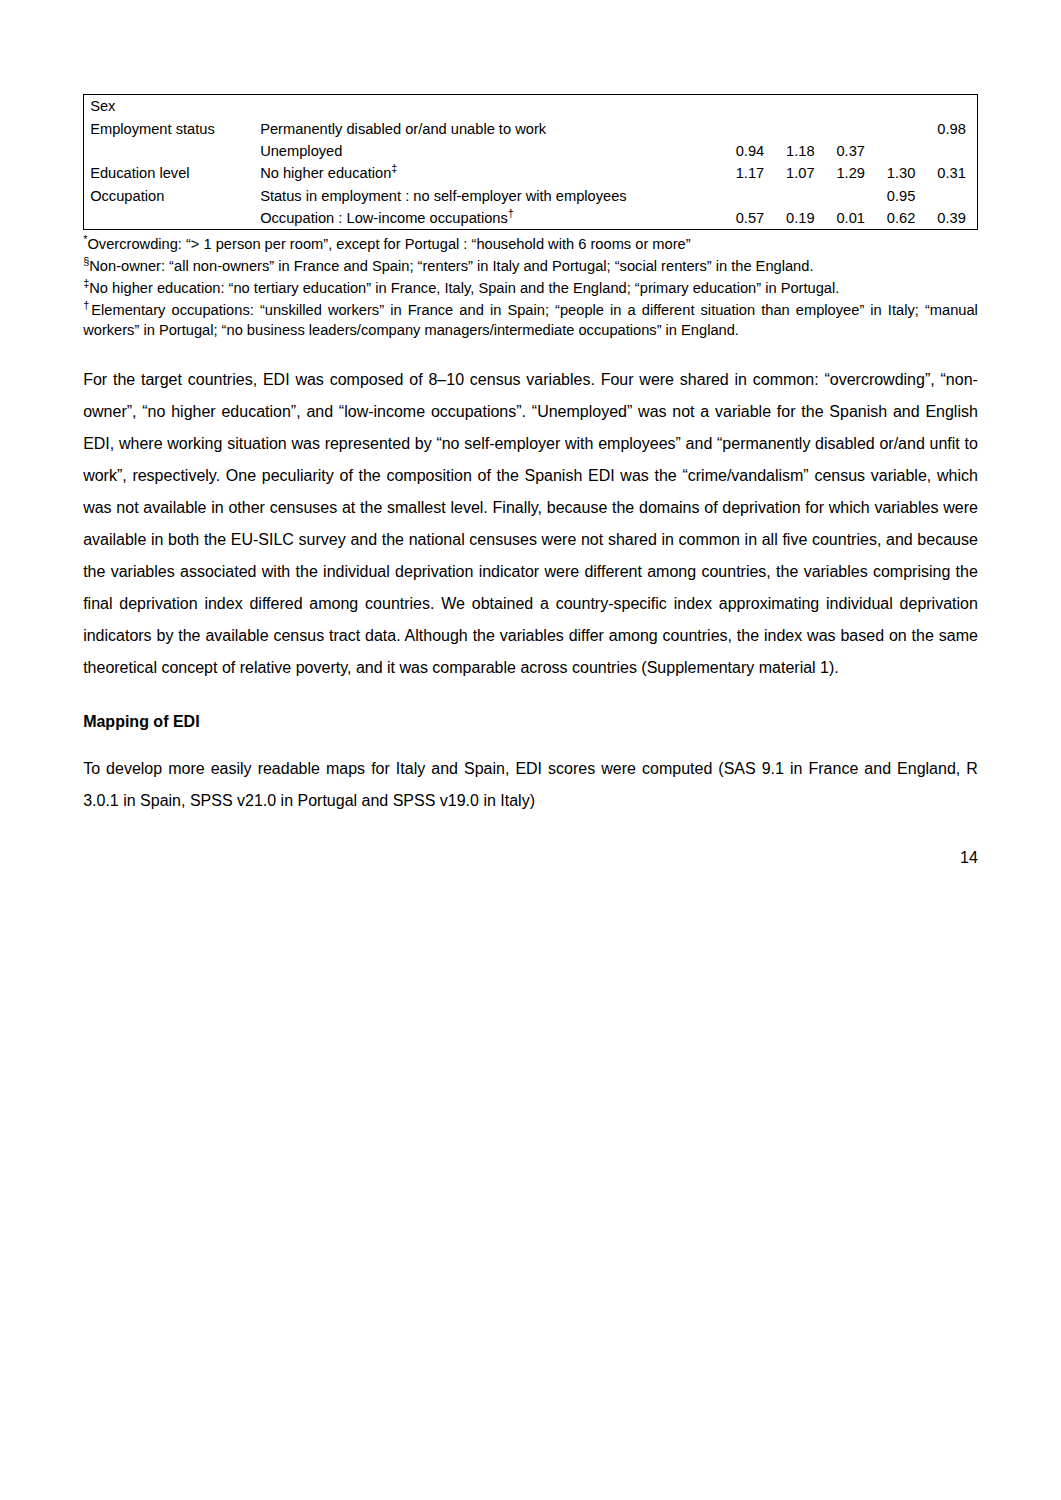| Sex | | | | | | |
| Employment status | Permanently disabled or/and unable to work | | | | | 0.98 |
| | Unemployed | 0.94 | 1.18 | 0.37 | | |
| Education level | No higher education ‡ | 1.17 | 1.07 | 1.29 | 1.30 | 0.31 |
| Occupation | Status in employment : no self-employer with employees | | | | 0.95 | |
| | Occupation : Low-income occupations † | 0.57 | 0.19 | 0.01 | 0.62 | 0.39 |
*Overcrowding: “> 1 person per room”, except for Portugal : “household with 6 rooms or more”
§Non-owner: “all non-owners” in France and Spain; “renters” in Italy and Portugal; “social renters” in the England.
‡No higher education: “no tertiary education” in France, Italy, Spain and the England; “primary education” in Portugal.
†Elementary occupations: “unskilled workers” in France and in Spain; “people in a different situation than employee” in Italy; “manual workers” in Portugal; “no business leaders/company managers/intermediate occupations” in England.
For the target countries, EDI was composed of 8–10 census variables. Four were shared in common: “overcrowding”, “non-owner”, “no higher education”, and “low-income occupations”. “Unemployed” was not a variable for the Spanish and English EDI, where working situation was represented by “no self-employer with employees” and “permanently disabled or/and unfit to work”, respectively. One peculiarity of the composition of the Spanish EDI was the “crime/vandalism” census variable, which was not available in other censuses at the smallest level. Finally, because the domains of deprivation for which variables were available in both the EU-SILC survey and the national censuses were not shared in common in all five countries, and because the variables associated with the individual deprivation indicator were different among countries, the variables comprising the final deprivation index differed among countries. We obtained a country-specific index approximating individual deprivation indicators by the available census tract data. Although the variables differ among countries, the index was based on the same theoretical concept of relative poverty, and it was comparable across countries (Supplementary material 1).
Mapping of EDI
To develop more easily readable maps for Italy and Spain, EDI scores were computed (SAS 9.1 in France and England, R 3.0.1 in Spain, SPSS v21.0 in Portugal and SPSS v19.0 in Italy)
14